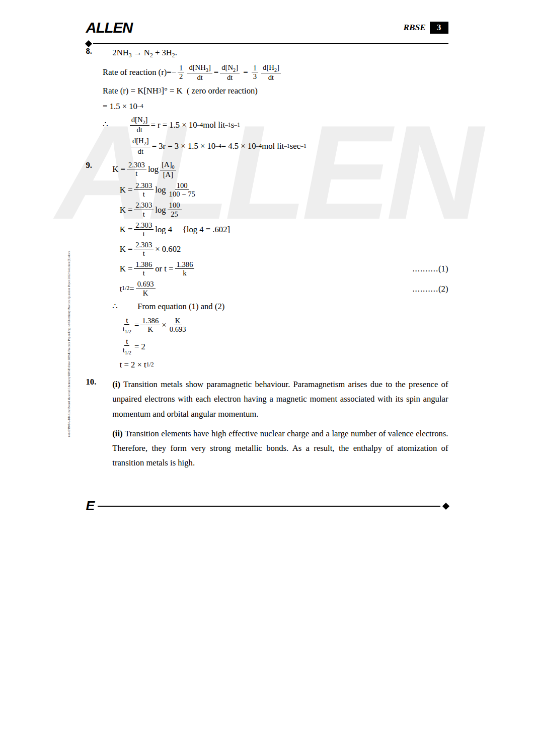ALLEN
RBSE 3
ALLEN
node6\B0BA-BB\Kota\Board Material\Chemistry\RBSE\Sheet RBSE Practice Paper\English\Chemistry Practice Question Paper 2022 Solution (E).docx
8.
2NH3 → N2 + 3H2.
Rate of reaction (r)= − 12 d[NH3] dt = d[N2] dt = 13 d[H2] dt
Rate (r) = K[NH3]° = K ( zero order reaction)
= 1.5 × 10–4
∴ d[N2] dt = r = 1.5 × 10–4 mol lit–1s–1
d[H2] dt = 3r = 3 × 1.5 × 10–4 = 4.5 × 10–4 mol lit–1sec–1
9.
K = 2.303 t log [A]0[A]
K = 2.303 t log 100100 − 75
K = 2.303 t log 10025
K = 2.303 t log 4 {log 4 = .602]
K = 2.303 t × 0.602
K = 1.386 t or t = 1.386 k ..........(1)
t1/2 = 0.693 K ..........(2)
∴ From equation (1) and (2)
tt1/2 = 1.386 K × K 0.693
tt1/2 = 2
t = 2 × t1/2
10.
(i) Transition metals show paramagnetic behaviour. Paramagnetism arises due to the presence of unpaired electrons with each electron having a magnetic moment associated with its spin angular momentum and orbital angular momentum.
(ii) Transition elements have high effective nuclear charge and a large number of valence electrons. Therefore, they form very strong metallic bonds. As a result, the enthalpy of atomization of transition metals is high.
E